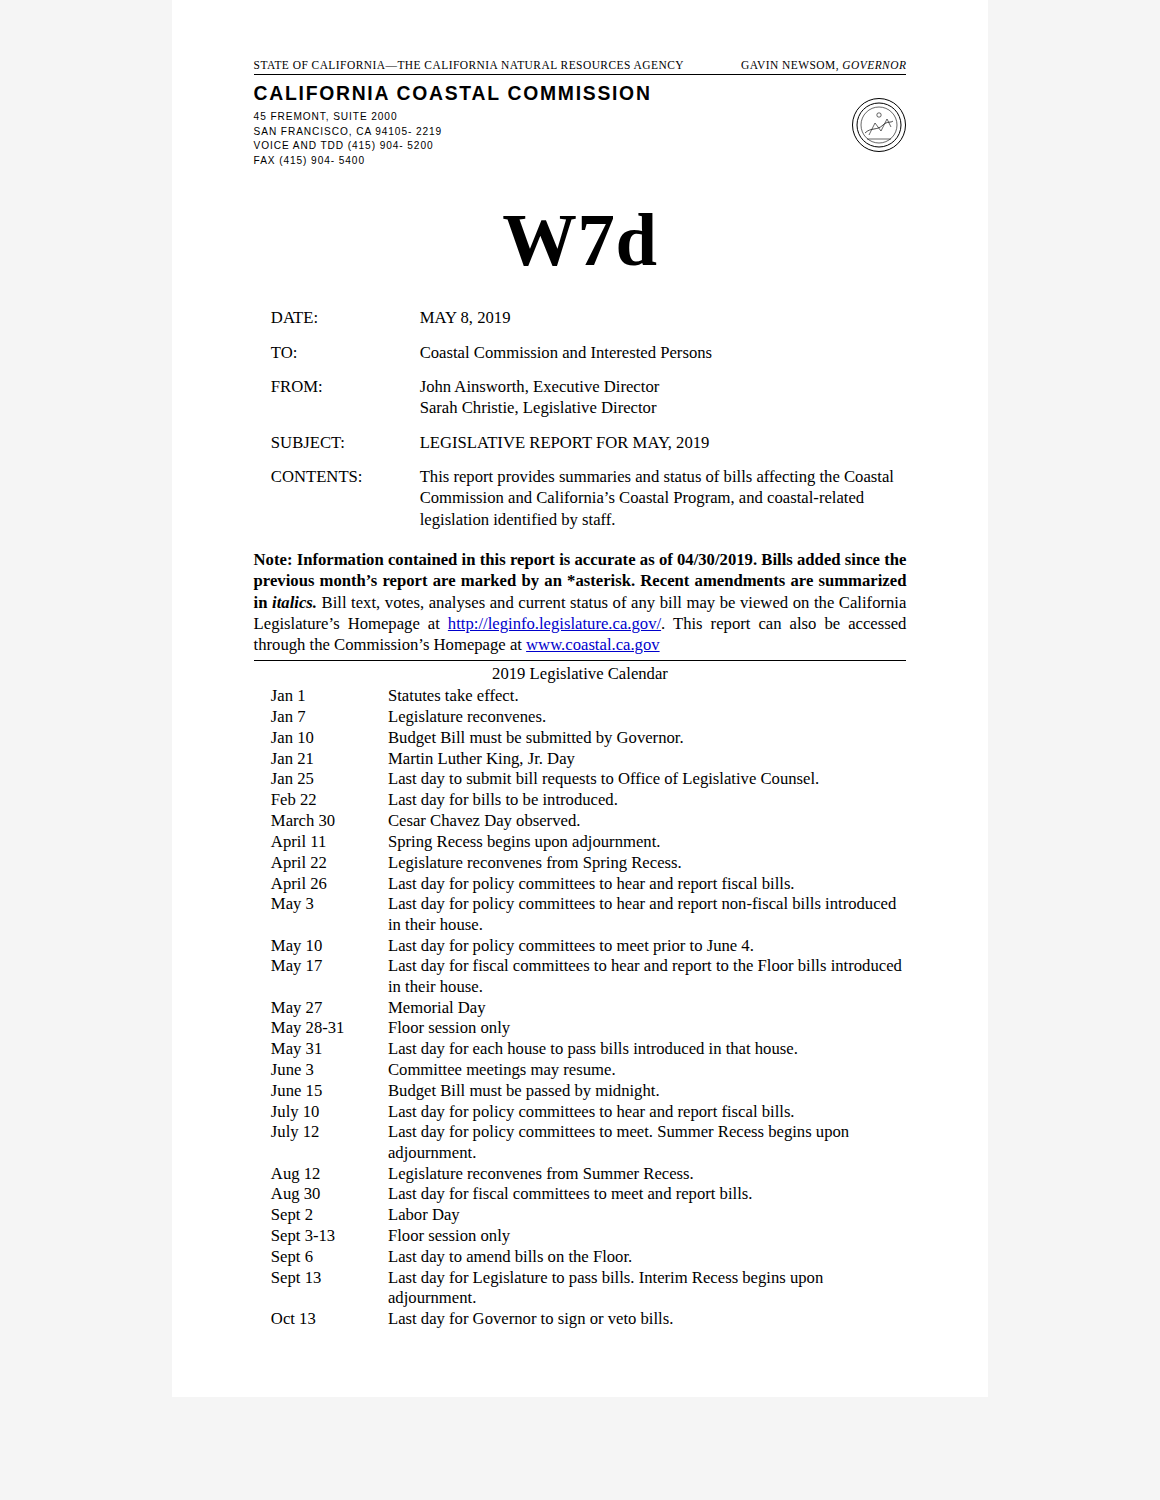State of California—The California Natural Resources Agency
Gavin Newsom, Governor
CALIFORNIA COASTAL COMMISSION
45 FREMONT, SUITE 2000
SAN FRANCISCO, CA 94105- 2219
VOICE AND TDD (415) 904- 5200
FAX (415) 904- 5400
W7d
| DATE: | MAY 8, 2019 |
| TO: | Coastal Commission and Interested Persons |
| FROM: | John Ainsworth, Executive Director Sarah Christie, Legislative Director |
| SUBJECT: | LEGISLATIVE REPORT FOR MAY, 2019 |
| CONTENTS: | This report provides summaries and status of bills affecting the Coastal Commission and California’s Coastal Program, and coastal-related legislation identified by staff. |
Note: Information contained in this report is accurate as of 04/30/2019. Bills added since the previous month’s report are marked by an *asterisk. Recent amendments are summarized in italics. Bill text, votes, analyses and current status of any bill may be viewed on the California Legislature’s Homepage at http://leginfo.legislature.ca.gov/. This report can also be accessed through the Commission’s Homepage at www.coastal.ca.gov
2019 Legislative Calendar
| Jan 1 | Statutes take effect. |
| Jan 7 | Legislature reconvenes. |
| Jan 10 | Budget Bill must be submitted by Governor. |
| Jan 21 | Martin Luther King, Jr. Day |
| Jan 25 | Last day to submit bill requests to Office of Legislative Counsel. |
| Feb 22 | Last day for bills to be introduced. |
| March 30 | Cesar Chavez Day observed. |
| April 11 | Spring Recess begins upon adjournment. |
| April 22 | Legislature reconvenes from Spring Recess. |
| April 26 | Last day for policy committees to hear and report fiscal bills. |
| May 3 | Last day for policy committees to hear and report non-fiscal bills introduced in their house. |
| May 10 | Last day for policy committees to meet prior to June 4. |
| May 17 | Last day for fiscal committees to hear and report to the Floor bills introduced in their house. |
| May 27 | Memorial Day |
| May 28-31 | Floor session only |
| May 31 | Last day for each house to pass bills introduced in that house. |
| June 3 | Committee meetings may resume. |
| June 15 | Budget Bill must be passed by midnight. |
| July 10 | Last day for policy committees to hear and report fiscal bills. |
| July 12 | Last day for policy committees to meet. Summer Recess begins upon adjournment. |
| Aug 12 | Legislature reconvenes from Summer Recess. |
| Aug 30 | Last day for fiscal committees to meet and report bills. |
| Sept 2 | Labor Day |
| Sept 3-13 | Floor session only |
| Sept 6 | Last day to amend bills on the Floor. |
| Sept 13 | Last day for Legislature to pass bills. Interim Recess begins upon adjournment. |
| Oct 13 | Last day for Governor to sign or veto bills. |